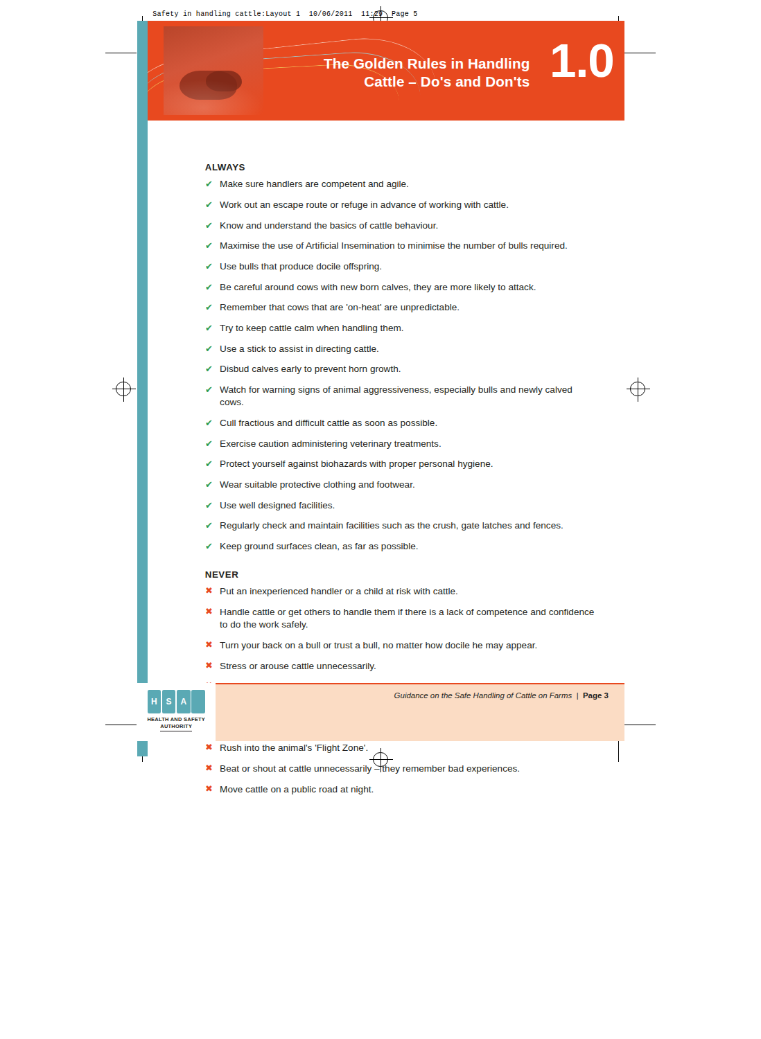Safety in handling cattle:Layout 1 10/06/2011 11:29 Page 5
The Golden Rules in Handling
Cattle – Do's and Don'ts
1.0
ALWAYS
Make sure handlers are competent and agile.
Work out an escape route or refuge in advance of working with cattle.
Know and understand the basics of cattle behaviour.
Maximise the use of Artificial Insemination to minimise the number of bulls required.
Use bulls that produce docile offspring.
Be careful around cows with new born calves, they are more likely to attack.
Remember that cows that are 'on-heat' are unpredictable.
Try to keep cattle calm when handling them.
Use a stick to assist in directing cattle.
Disbud calves early to prevent horn growth.
Watch for warning signs of animal aggressiveness, especially bulls and newly calved cows.
Cull fractious and difficult cattle as soon as possible.
Exercise caution administering veterinary treatments.
Protect yourself against biohazards with proper personal hygiene.
Wear suitable protective clothing and footwear.
Use well designed facilities.
Regularly check and maintain facilities such as the crush, gate latches and fences.
Keep ground surfaces clean, as far as possible.
NEVER
Put an inexperienced handler or a child at risk with cattle.
Handle cattle or get others to handle them if there is a lack of competence and confidence to do the work safely.
Turn your back on a bull or trust a bull, no matter how docile he may appear.
Stress or arouse cattle unnecessarily.
Turn your back on a cow following calving.
Keep dangerous cattle.
Suddenly enter the animal's 'Blind Spot'.
Rush into the animal's 'Flight Zone'.
Beat or shout at cattle unnecessarily – they remember bad experiences.
Move cattle on a public road at night.
Guidance on the Safe Handling of Cattle on Farms | Page 3
HSA
HEALTH AND SAFETY
AUTHORITY